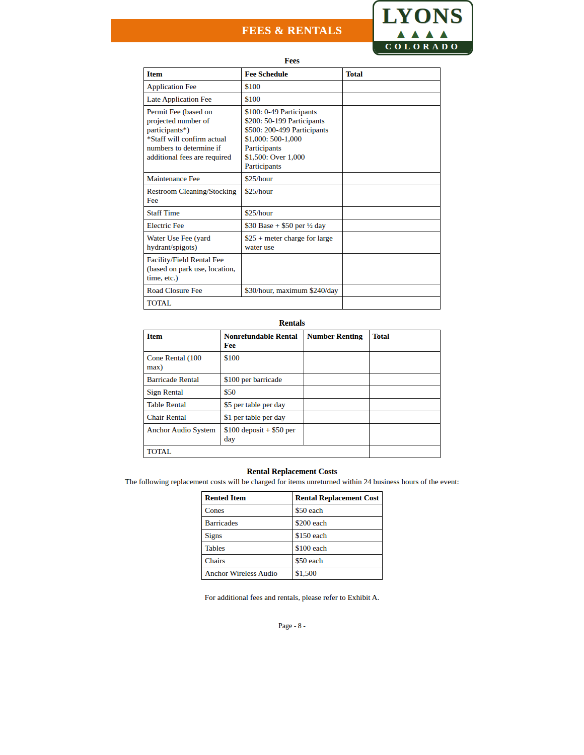FEES & RENTALS
LYONS
▲▲▲▲
COLORADO
Fees
| Item | Fee Schedule | Total |
| --- | --- | --- |
| Application Fee | $100 | |
| Late Application Fee | $100 | |
| Permit Fee (based on projected number of participants*) *Staff will confirm actual numbers to determine if additional fees are required | $100: 0-49 Participants $200: 50-199 Participants $500: 200-499 Participants $1,000: 500-1,000 Participants $1,500: Over 1,000 Participants | |
| Maintenance Fee | $25/hour | |
| Restroom Cleaning/Stocking Fee | $25/hour | |
| Staff Time | $25/hour | |
| Electric Fee | $30 Base + $50 per ½ day | |
| Water Use Fee (yard hydrant/spigots) | $25 + meter charge for large water use | |
| Facility/Field Rental Fee (based on park use, location, time, etc.) | | |
| Road Closure Fee | $30/hour, maximum $240/day | |
| TOTAL | |
Rentals
| Item | Nonrefundable Rental Fee | Number Renting | Total |
| --- | --- | --- | --- |
| Cone Rental (100 max) | $100 | | |
| Barricade Rental | $100 per barricade | | |
| Sign Rental | $50 | | |
| Table Rental | $5 per table per day | | |
| Chair Rental | $1 per table per day | | |
| Anchor Audio System | $100 deposit + $50 per day | | |
| TOTAL | |
Rental Replacement Costs
The following replacement costs will be charged for items unreturned within 24 business hours of the event:
| Rented Item | Rental Replacement Cost |
| --- | --- |
| Cones | $50 each |
| Barricades | $200 each |
| Signs | $150 each |
| Tables | $100 each |
| Chairs | $50 each |
| Anchor Wireless Audio | $1,500 |
For additional fees and rentals, please refer to Exhibit A.
Page - 8 -